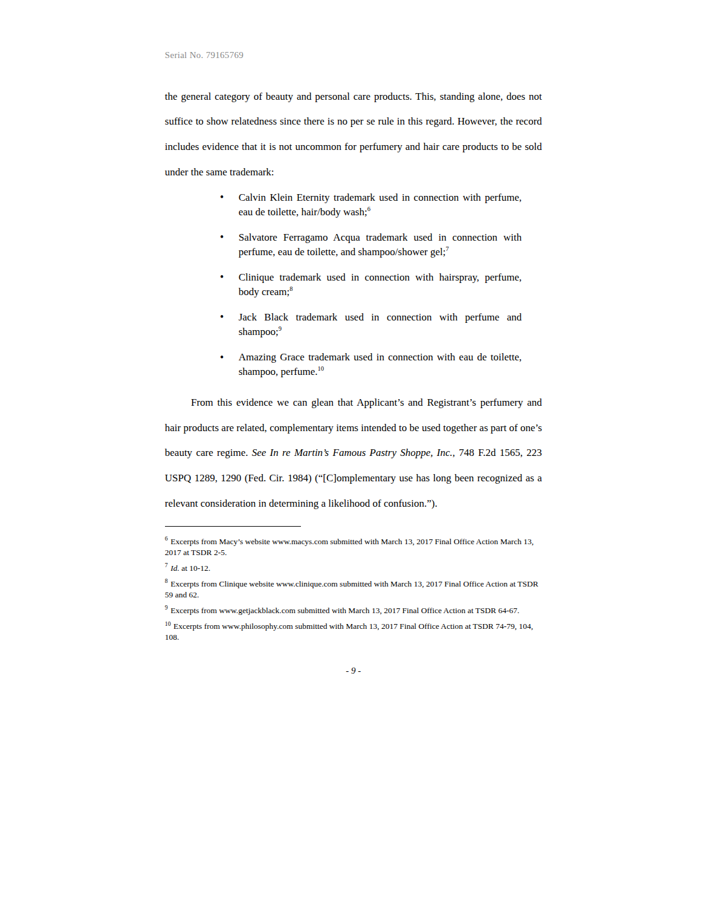Serial No. 79165769
the general category of beauty and personal care products. This, standing alone, does not suffice to show relatedness since there is no per se rule in this regard. However, the record includes evidence that it is not uncommon for perfumery and hair care products to be sold under the same trademark:
Calvin Klein Eternity trademark used in connection with perfume, eau de toilette, hair/body wash;6
Salvatore Ferragamo Acqua trademark used in connection with perfume, eau de toilette, and shampoo/shower gel;7
Clinique trademark used in connection with hairspray, perfume, body cream;8
Jack Black trademark used in connection with perfume and shampoo;9
Amazing Grace trademark used in connection with eau de toilette, shampoo, perfume.10
From this evidence we can glean that Applicant’s and Registrant’s perfumery and hair products are related, complementary items intended to be used together as part of one’s beauty care regime. See In re Martin’s Famous Pastry Shoppe, Inc., 748 F.2d 1565, 223 USPQ 1289, 1290 (Fed. Cir. 1984) (“[C]omplementary use has long been recognized as a relevant consideration in determining a likelihood of confusion.”).
6 Excerpts from Macy’s website www.macys.com submitted with March 13, 2017 Final Office Action March 13, 2017 at TSDR 2-5.
7 Id. at 10-12.
8 Excerpts from Clinique website www.clinique.com submitted with March 13, 2017 Final Office Action at TSDR 59 and 62.
9 Excerpts from www.getjackblack.com submitted with March 13, 2017 Final Office Action at TSDR 64-67.
10 Excerpts from www.philosophy.com submitted with March 13, 2017 Final Office Action at TSDR 74-79, 104, 108.
- 9 -